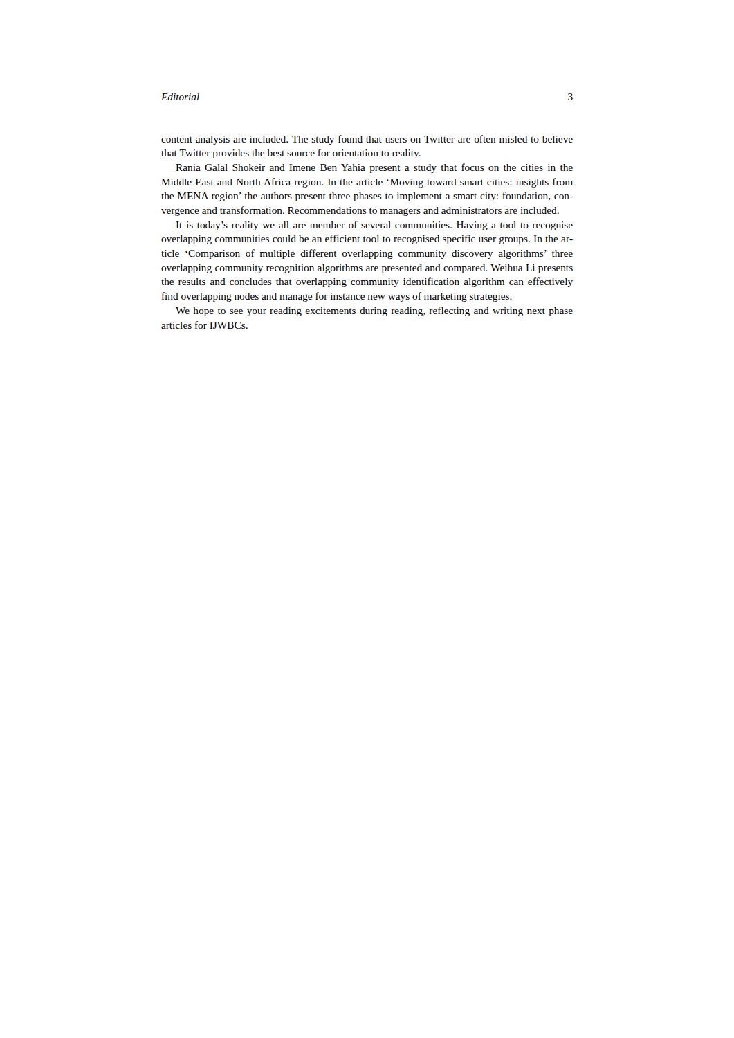Editorial 3
content analysis are included. The study found that users on Twitter are often misled to believe that Twitter provides the best source for orientation to reality.
Rania Galal Shokeir and Imene Ben Yahia present a study that focus on the cities in the Middle East and North Africa region. In the article ‘Moving toward smart cities: insights from the MENA region’ the authors present three phases to implement a smart city: foundation, convergence and transformation. Recommendations to managers and administrators are included.
It is today’s reality we all are member of several communities. Having a tool to recognise overlapping communities could be an efficient tool to recognised specific user groups. In the article ‘Comparison of multiple different overlapping community discovery algorithms’ three overlapping community recognition algorithms are presented and compared. Weihua Li presents the results and concludes that overlapping community identification algorithm can effectively find overlapping nodes and manage for instance new ways of marketing strategies.
We hope to see your reading excitements during reading, reflecting and writing next phase articles for IJWBCs.